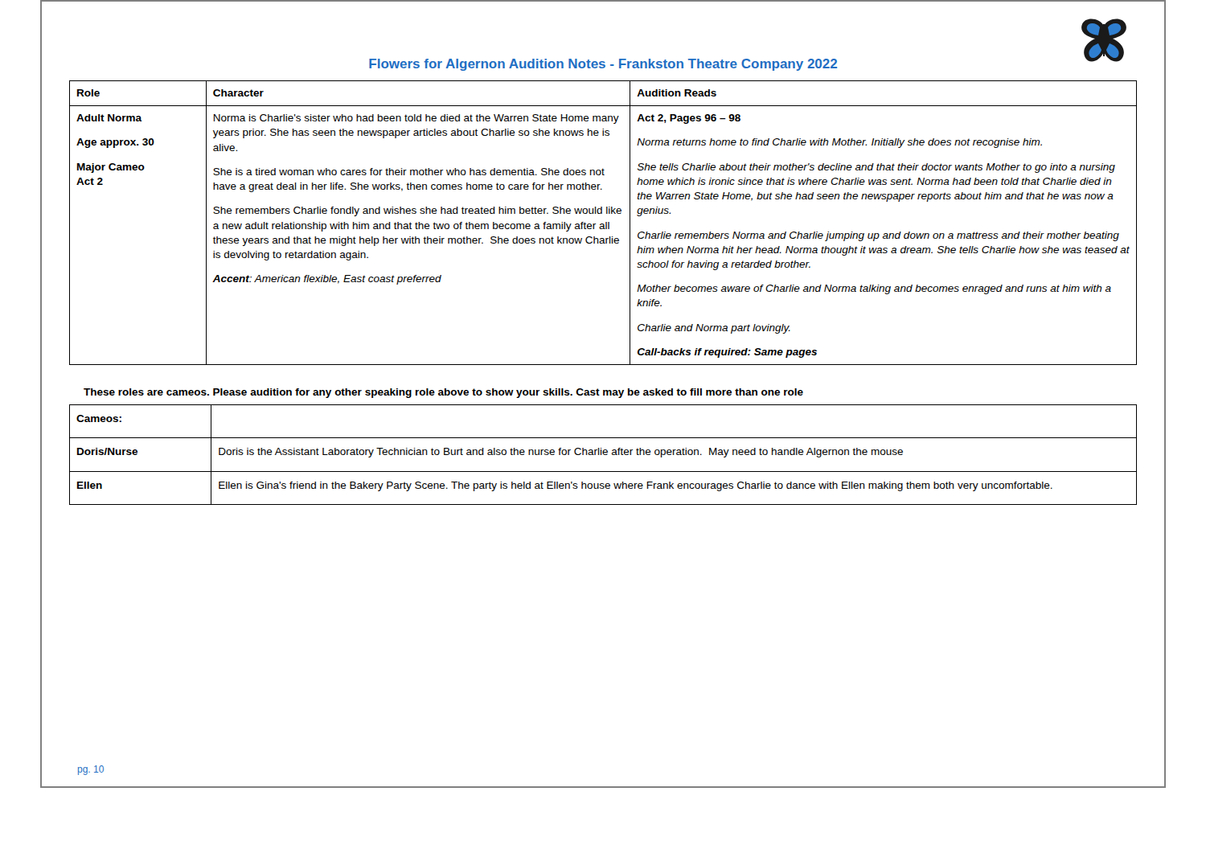Flowers for Algernon Audition Notes - Frankston Theatre Company 2022
| Role | Character | Audition Reads |
| --- | --- | --- |
| Adult Norma Age approx. 30 Major Cameo Act 2 | Norma is Charlie's sister who had been told he died at the Warren State Home many years prior. She has seen the newspaper articles about Charlie so she knows he is alive. She is a tired woman who cares for their mother who has dementia. She does not have a great deal in her life. She works, then comes home to care for her mother. She remembers Charlie fondly and wishes she had treated him better. She would like a new adult relationship with him and that the two of them become a family after all these years and that he might help her with their mother. She does not know Charlie is devolving to retardation again. Accent : American flexible, East coast preferred | Act 2, Pages 96 – 98 Norma returns home to find Charlie with Mother. Initially she does not recognise him. She tells Charlie about their mother's decline and that their doctor wants Mother to go into a nursing home which is ironic since that is where Charlie was sent. Norma had been told that Charlie died in the Warren State Home, but she had seen the newspaper reports about him and that he was now a genius. Charlie remembers Norma and Charlie jumping up and down on a mattress and their mother beating him when Norma hit her head. Norma thought it was a dream. She tells Charlie how she was teased at school for having a retarded brother. Mother becomes aware of Charlie and Norma talking and becomes enraged and runs at him with a knife. Charlie and Norma part lovingly. Call-backs if required: Same pages |
These roles are cameos. Please audition for any other speaking role above to show your skills. Cast may be asked to fill more than one role
| Cameos: | |
| Doris/Nurse | Doris is the Assistant Laboratory Technician to Burt and also the nurse for Charlie after the operation. May need to handle Algernon the mouse |
| Ellen | Ellen is Gina's friend in the Bakery Party Scene. The party is held at Ellen's house where Frank encourages Charlie to dance with Ellen making them both very uncomfortable. |
pg. 10